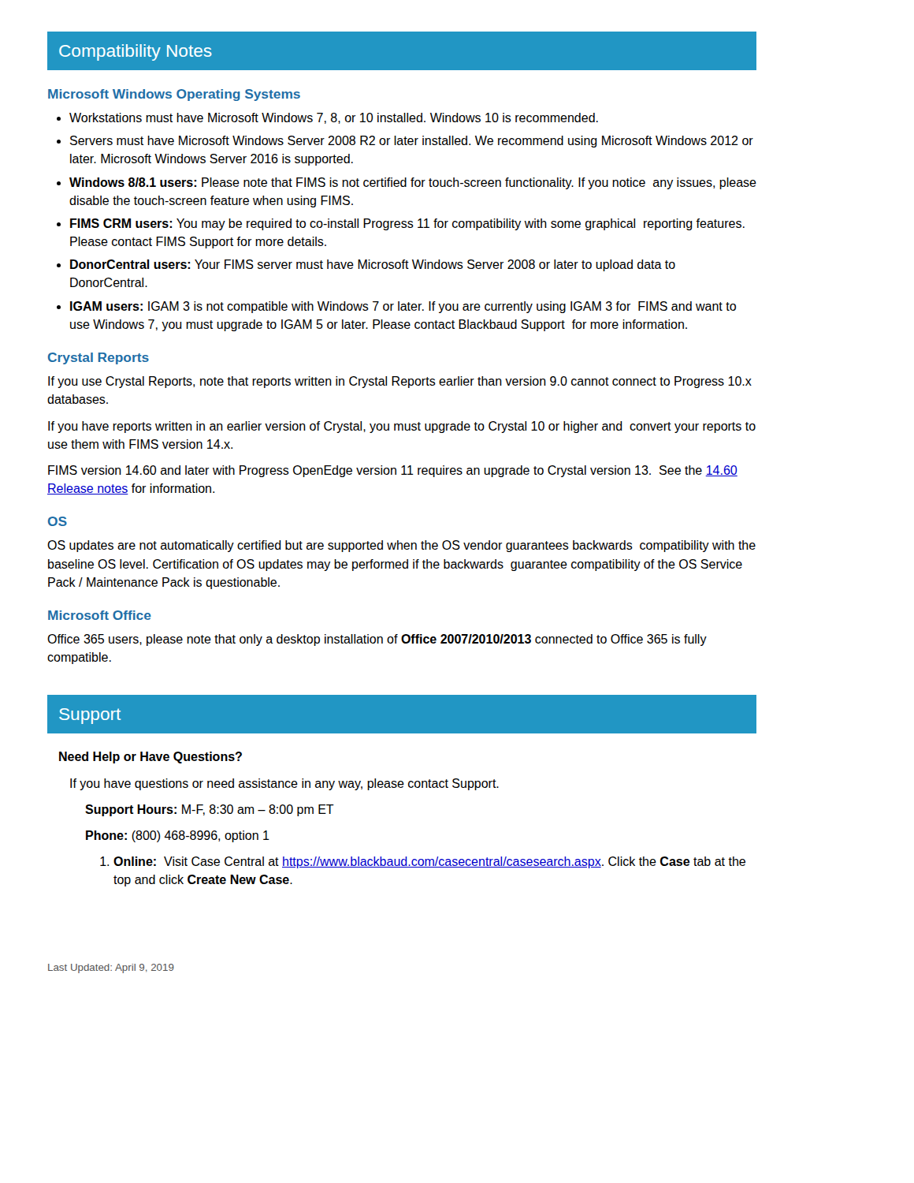Compatibility Notes
Microsoft Windows Operating Systems
Workstations must have Microsoft Windows 7, 8, or 10 installed. Windows 10 is recommended.
Servers must have Microsoft Windows Server 2008 R2 or later installed. We recommend using Microsoft Windows 2012 or later. Microsoft Windows Server 2016 is supported.
Windows 8/8.1 users: Please note that FIMS is not certified for touch-screen functionality. If you notice any issues, please disable the touch-screen feature when using FIMS.
FIMS CRM users: You may be required to co-install Progress 11 for compatibility with some graphical reporting features. Please contact FIMS Support for more details.
DonorCentral users: Your FIMS server must have Microsoft Windows Server 2008 or later to upload data to DonorCentral.
IGAM users: IGAM 3 is not compatible with Windows 7 or later. If you are currently using IGAM 3 for FIMS and want to use Windows 7, you must upgrade to IGAM 5 or later. Please contact Blackbaud Support for more information.
Crystal Reports
If you use Crystal Reports, note that reports written in Crystal Reports earlier than version 9.0 cannot connect to Progress 10.x databases.
If you have reports written in an earlier version of Crystal, you must upgrade to Crystal 10 or higher and convert your reports to use them with FIMS version 14.x.
FIMS version 14.60 and later with Progress OpenEdge version 11 requires an upgrade to Crystal version 13. See the 14.60 Release notes for information.
OS
OS updates are not automatically certified but are supported when the OS vendor guarantees backwards compatibility with the baseline OS level. Certification of OS updates may be performed if the backwards guarantee compatibility of the OS Service Pack / Maintenance Pack is questionable.
Microsoft Office
Office 365 users, please note that only a desktop installation of Office 2007/2010/2013 connected to Office 365 is fully compatible.
Support
Need Help or Have Questions?
If you have questions or need assistance in any way, please contact Support.
Support Hours: M-F, 8:30 am – 8:00 pm ET
Phone: (800) 468-8996, option 1
Online: Visit Case Central at https://www.blackbaud.com/casecentral/casesearch.aspx. Click the Case tab at the top and click Create New Case.
Last Updated: April 9, 2019